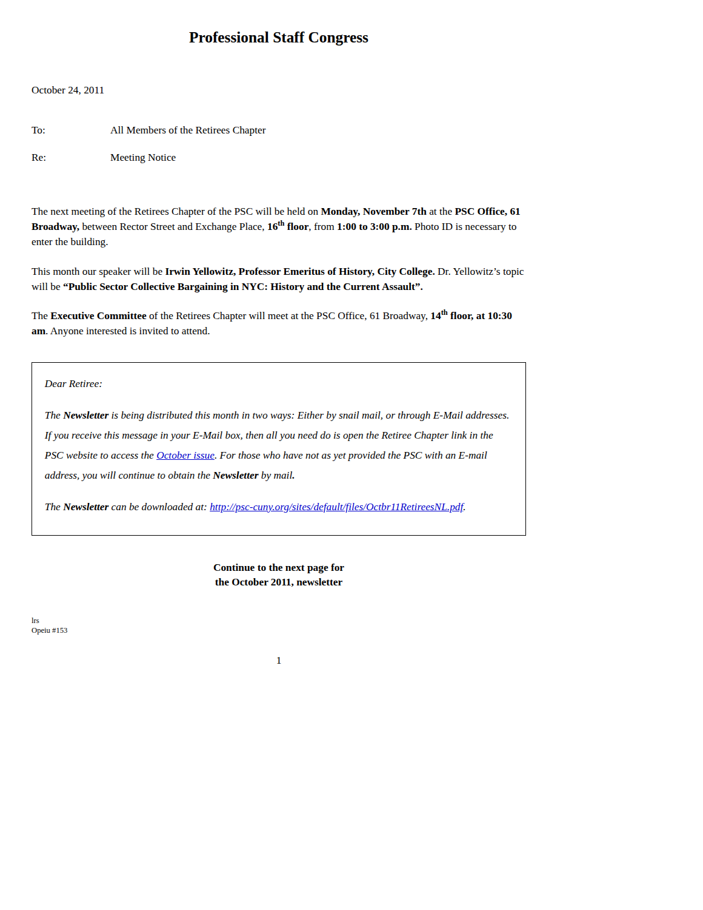Professional Staff Congress
October 24, 2011
| To: | All Members of the Retirees Chapter |
| Re: | Meeting Notice |
The next meeting of the Retirees Chapter of the PSC will be held on Monday, November 7th at the PSC Office, 61 Broadway, between Rector Street and Exchange Place, 16th floor, from 1:00 to 3:00 p.m. Photo ID is necessary to enter the building.
This month our speaker will be Irwin Yellowitz, Professor Emeritus of History, City College. Dr. Yellowitz’s topic will be “Public Sector Collective Bargaining in NYC: History and the Current Assault”.
The Executive Committee of the Retirees Chapter will meet at the PSC Office, 61 Broadway, 14th floor, at 10:30 am. Anyone interested is invited to attend.
Dear Retiree:
The Newsletter is being distributed this month in two ways: Either by snail mail, or through E-Mail addresses. If you receive this message in your E-Mail box, then all you need do is open the Retiree Chapter link in the PSC website to access the October issue. For those who have not as yet provided the PSC with an E-mail address, you will continue to obtain the Newsletter by mail.
The Newsletter can be downloaded at: http://psc-cuny.org/sites/default/files/Octbr11RetireesNL.pdf.
Continue to the next page for
the October 2011, newsletter
lrs
Opeiu #153
1